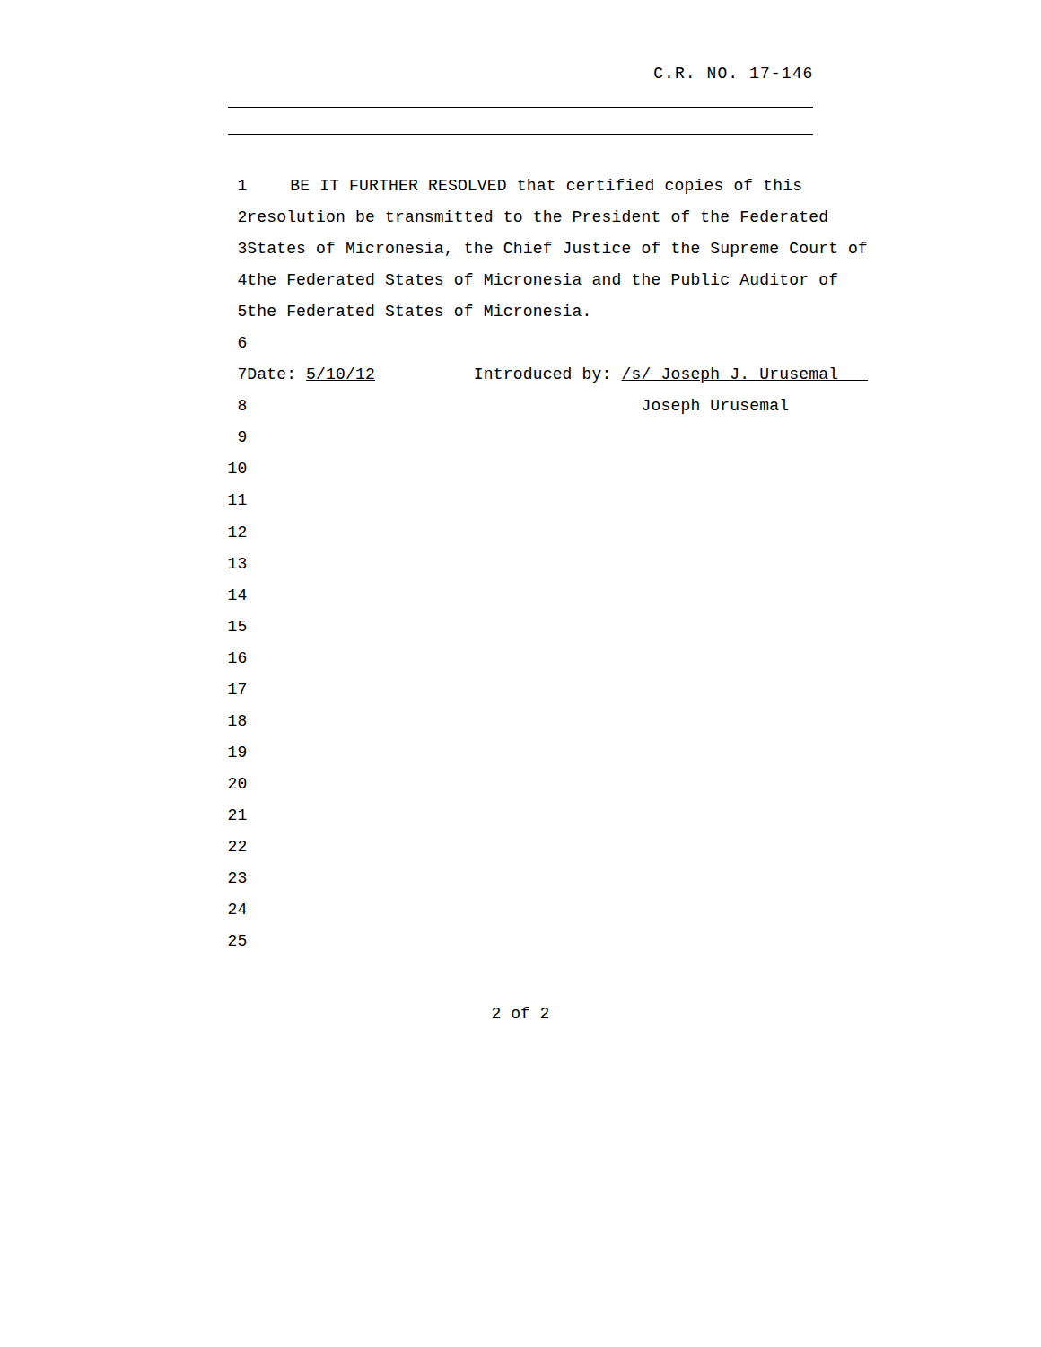C.R. NO. 17-146
| 1 | BE IT FURTHER RESOLVED that certified copies of this |
| 2 | resolution be transmitted to the President of the Federated |
| 3 | States of Micronesia, the Chief Justice of the Supreme Court of |
| 4 | the Federated States of Micronesia and the Public Auditor of |
| 5 | the Federated States of Micronesia. |
| 6 | |
| 7 | Date: 5/10/12 Introduced by: /s/ Joseph J. Urusemal |
| 8 | Joseph Urusemal |
| 9 | |
| 10 | |
| 11 | |
| 12 | |
| 13 | |
| 14 | |
| 15 | |
| 16 | |
| 17 | |
| 18 | |
| 19 | |
| 20 | |
| 21 | |
| 22 | |
| 23 | |
| 24 | |
| 25 | |
2 of 2